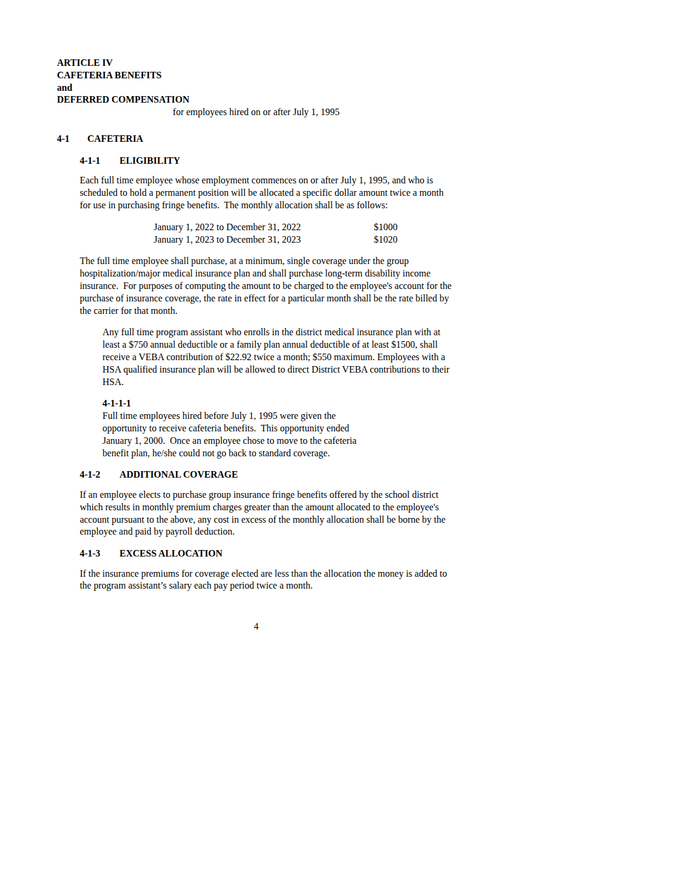ARTICLE IV
CAFETERIA BENEFITS
and
DEFERRED COMPENSATION
for employees hired on or after July 1, 1995
4-1 CAFETERIA
4-1-1 ELIGIBILITY
Each full time employee whose employment commences on or after July 1, 1995, and who is scheduled to hold a permanent position will be allocated a specific dollar amount twice a month for use in purchasing fringe benefits. The monthly allocation shall be as follows:
| January 1, 2022 to December 31, 2022 | $1000 |
| January 1, 2023 to December 31, 2023 | $1020 |
The full time employee shall purchase, at a minimum, single coverage under the group hospitalization/major medical insurance plan and shall purchase long-term disability income insurance. For purposes of computing the amount to be charged to the employee's account for the purchase of insurance coverage, the rate in effect for a particular month shall be the rate billed by the carrier for that month.
Any full time program assistant who enrolls in the district medical insurance plan with at least a $750 annual deductible or a family plan annual deductible of at least $1500, shall receive a VEBA contribution of $22.92 twice a month; $550 maximum. Employees with a HSA qualified insurance plan will be allowed to direct District VEBA contributions to their HSA.
4-1-1-1 Full time employees hired before July 1, 1995 were given the opportunity to receive cafeteria benefits. This opportunity ended January 1, 2000. Once an employee chose to move to the cafeteria benefit plan, he/she could not go back to standard coverage.
4-1-2 ADDITIONAL COVERAGE
If an employee elects to purchase group insurance fringe benefits offered by the school district which results in monthly premium charges greater than the amount allocated to the employee's account pursuant to the above, any cost in excess of the monthly allocation shall be borne by the employee and paid by payroll deduction.
4-1-3 EXCESS ALLOCATION
If the insurance premiums for coverage elected are less than the allocation the money is added to the program assistant’s salary each pay period twice a month.
4